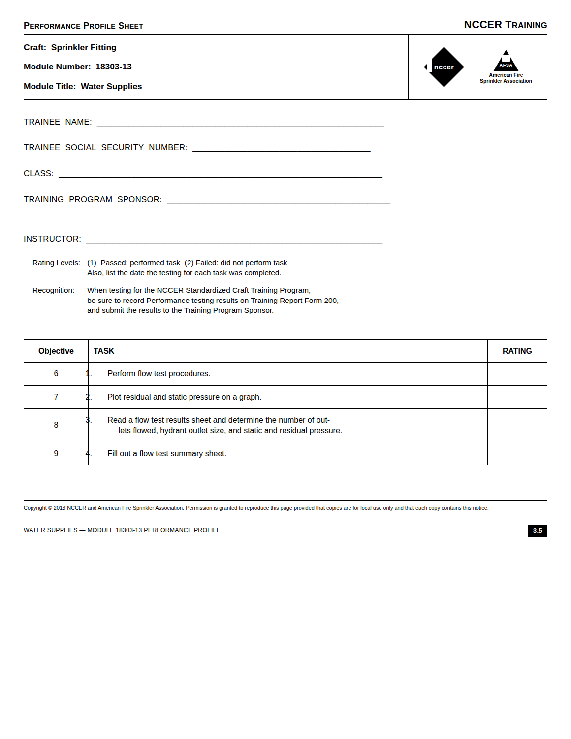PERFORMANCE PROFILE SHEET
NCCER TRAINING
Craft: Sprinkler Fitting
Module Number: 18303-13
Module Title: Water Supplies
nccer
American Fire
Sprinkler Association
TRAINEE NAME: _______________________________________________________________
TRAINEE SOCIAL SECURITY NUMBER: _______________________________________
CLASS: _______________________________________________________________________
TRAINING PROGRAM SPONSOR: _________________________________________________
INSTRUCTOR: _________________________________________________________________
| Rating Levels: | (1) Passed: performed task (2) Failed: did not perform task Also, list the date the testing for each task was completed. |
| Recognition: | When testing for the NCCER Standardized Craft Training Program, be sure to record Performance testing results on Training Report Form 200, and submit the results to the Training Program Sponsor. |
| Objective | TASK | RATING |
| --- | --- | --- |
| 6 | 1. Perform flow test procedures. | |
| 7 | 2. Plot residual and static pressure on a graph. | |
| 8 | 3. Read a flow test results sheet and determine the number of out- lets flowed, hydrant outlet size, and static and residual pressure. | |
| 9 | 4. Fill out a flow test summary sheet. | |
Copyright © 2013 NCCER and American Fire Sprinkler Association. Permission is granted to reproduce this page provided that copies are for local use only and that each copy contains this notice.
WATER SUPPLIES — MODULE 18303-13 PERFORMANCE PROFILE
3.5